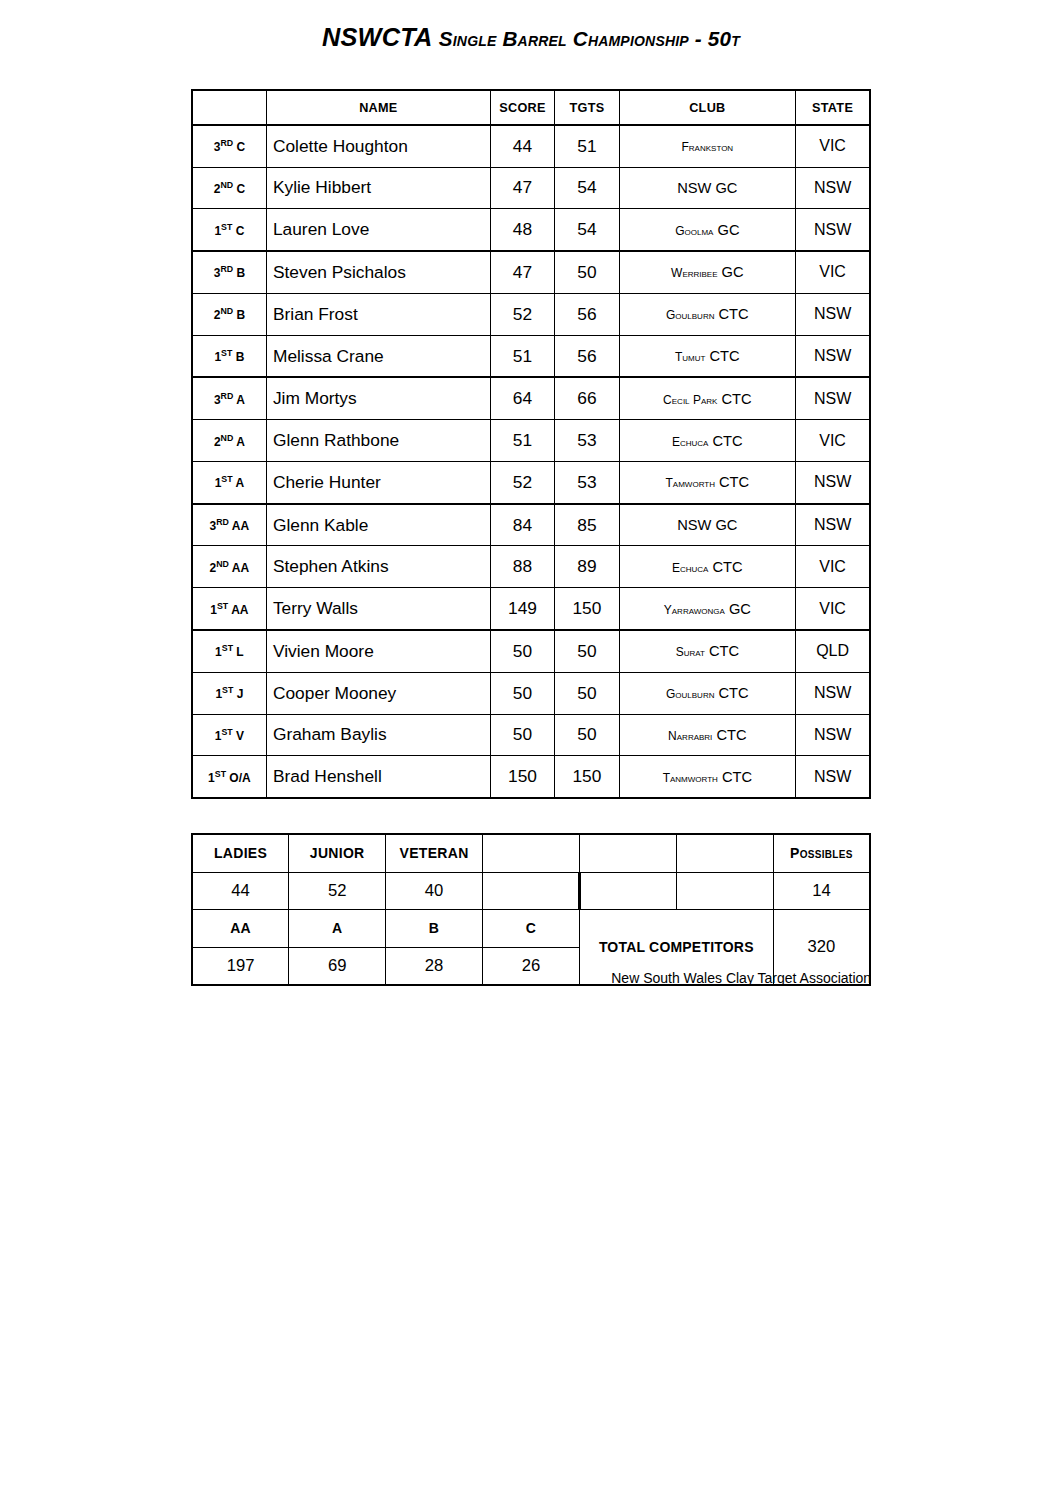NSWCTA Single Barrel Championship - 50t
| | NAME | SCORE | TGTS | CLUB | STATE |
| --- | --- | --- | --- | --- | --- |
| 3 RD C | Colette Houghton | 44 | 51 | Frankston | VIC |
| 2 ND C | Kylie Hibbert | 47 | 54 | NSW GC | NSW |
| 1 ST C | Lauren Love | 48 | 54 | Goolma GC | NSW |
| 3 RD B | Steven Psichalos | 47 | 50 | Werribee GC | VIC |
| 2 ND B | Brian Frost | 52 | 56 | Goulburn CTC | NSW |
| 1 ST B | Melissa Crane | 51 | 56 | Tumut CTC | NSW |
| 3 RD A | Jim Mortys | 64 | 66 | Cecil Park CTC | NSW |
| 2 ND A | Glenn Rathbone | 51 | 53 | Echuca CTC | VIC |
| 1 ST A | Cherie Hunter | 52 | 53 | Tamworth CTC | NSW |
| 3 RD AA | Glenn Kable | 84 | 85 | NSW GC | NSW |
| 2 ND AA | Stephen Atkins | 88 | 89 | Echuca CTC | VIC |
| 1 ST AA | Terry Walls | 149 | 150 | Yarrawonga GC | VIC |
| 1 ST L | Vivien Moore | 50 | 50 | Surat CTC | QLD |
| 1 ST J | Cooper Mooney | 50 | 50 | Goulburn CTC | NSW |
| 1 ST V | Graham Baylis | 50 | 50 | Narrabri CTC | NSW |
| 1 ST O/A | Brad Henshell | 150 | 150 | Tanmworth CTC | NSW |
| LADIES | JUNIOR | VETERAN | | | | Possibles |
| --- | --- | --- | --- | --- | --- | --- |
| 44 | 52 | 40 | | | | 14 |
| AA | A | B | C | TOTAL COMPETITORS | 320 |
| 197 | 69 | 28 | 26 |
New South Wales Clay Target Association